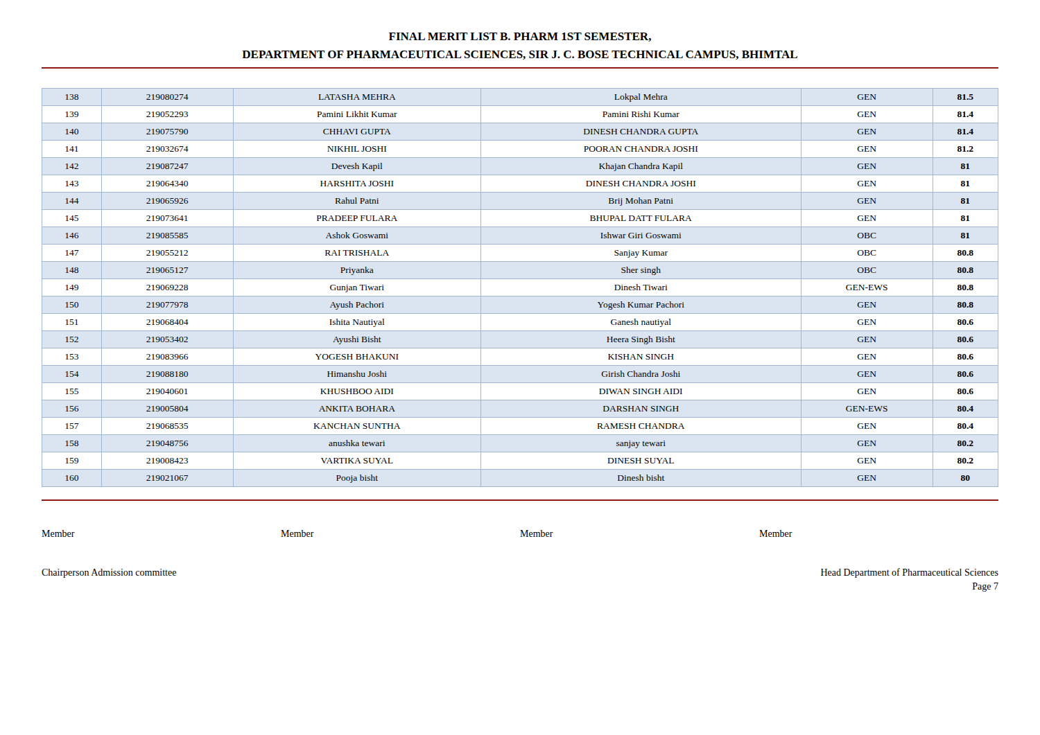FINAL MERIT LIST B. PHARM 1ST SEMESTER,
DEPARTMENT OF PHARMACEUTICAL SCIENCES, SIR J. C. BOSE TECHNICAL CAMPUS, BHIMTAL
| 138 | 219080274 | LATASHA MEHRA | Lokpal Mehra | GEN | 81.5 |
| 139 | 219052293 | Pamini Likhit Kumar | Pamini Rishi Kumar | GEN | 81.4 |
| 140 | 219075790 | CHHAVI GUPTA | DINESH CHANDRA GUPTA | GEN | 81.4 |
| 141 | 219032674 | NIKHIL JOSHI | POORAN CHANDRA JOSHI | GEN | 81.2 |
| 142 | 219087247 | Devesh Kapil | Khajan Chandra Kapil | GEN | 81 |
| 143 | 219064340 | HARSHITA JOSHI | DINESH CHANDRA JOSHI | GEN | 81 |
| 144 | 219065926 | Rahul Patni | Brij Mohan Patni | GEN | 81 |
| 145 | 219073641 | PRADEEP FULARA | BHUPAL DATT FULARA | GEN | 81 |
| 146 | 219085585 | Ashok Goswami | Ishwar Giri Goswami | OBC | 81 |
| 147 | 219055212 | RAI TRISHALA | Sanjay Kumar | OBC | 80.8 |
| 148 | 219065127 | Priyanka | Sher singh | OBC | 80.8 |
| 149 | 219069228 | Gunjan Tiwari | Dinesh Tiwari | GEN-EWS | 80.8 |
| 150 | 219077978 | Ayush Pachori | Yogesh Kumar Pachori | GEN | 80.8 |
| 151 | 219068404 | Ishita Nautiyal | Ganesh nautiyal | GEN | 80.6 |
| 152 | 219053402 | Ayushi Bisht | Heera Singh Bisht | GEN | 80.6 |
| 153 | 219083966 | YOGESH BHAKUNI | KISHAN SINGH | GEN | 80.6 |
| 154 | 219088180 | Himanshu Joshi | Girish Chandra Joshi | GEN | 80.6 |
| 155 | 219040601 | KHUSHBOO AIDI | DIWAN SINGH AIDI | GEN | 80.6 |
| 156 | 219005804 | ANKITA BOHARA | DARSHAN SINGH | GEN-EWS | 80.4 |
| 157 | 219068535 | KANCHAN SUNTHA | RAMESH CHANDRA | GEN | 80.4 |
| 158 | 219048756 | anushka tewari | sanjay tewari | GEN | 80.2 |
| 159 | 219008423 | VARTIKA SUYAL | DINESH SUYAL | GEN | 80.2 |
| 160 | 219021067 | Pooja bisht | Dinesh bisht | GEN | 80 |
Member
Member
Member
Member
Chairperson Admission committee
Head Department of Pharmaceutical Sciences
Page 7